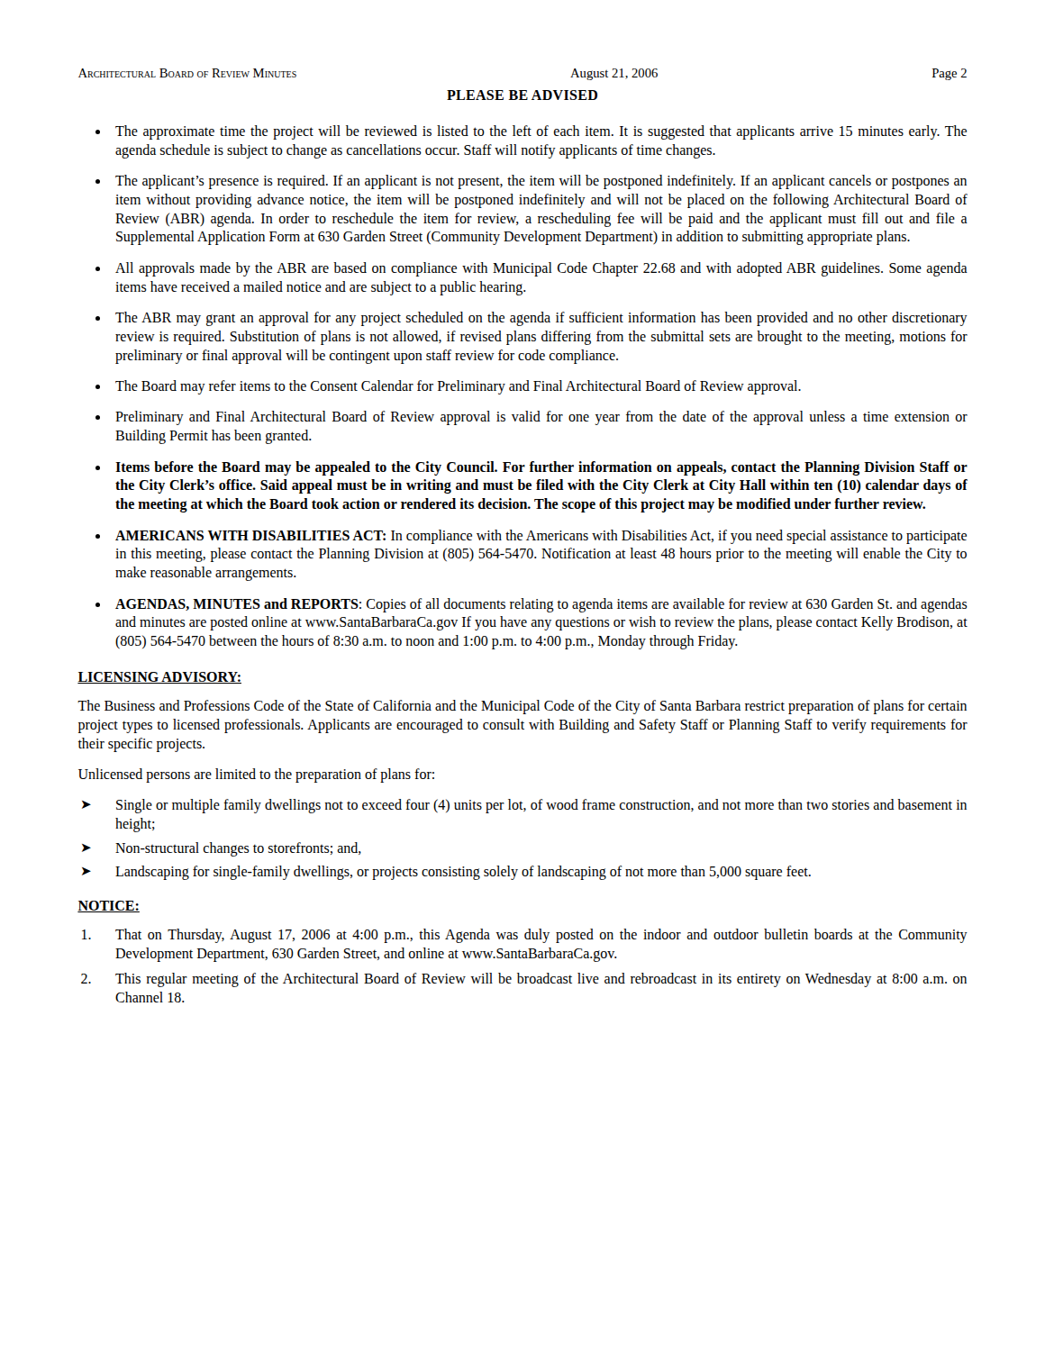Architectural Board of Review Minutes August 21, 2006 Page 2
PLEASE BE ADVISED
The approximate time the project will be reviewed is listed to the left of each item. It is suggested that applicants arrive 15 minutes early. The agenda schedule is subject to change as cancellations occur. Staff will notify applicants of time changes.
The applicant’s presence is required. If an applicant is not present, the item will be postponed indefinitely. If an applicant cancels or postpones an item without providing advance notice, the item will be postponed indefinitely and will not be placed on the following Architectural Board of Review (ABR) agenda. In order to reschedule the item for review, a rescheduling fee will be paid and the applicant must fill out and file a Supplemental Application Form at 630 Garden Street (Community Development Department) in addition to submitting appropriate plans.
All approvals made by the ABR are based on compliance with Municipal Code Chapter 22.68 and with adopted ABR guidelines. Some agenda items have received a mailed notice and are subject to a public hearing.
The ABR may grant an approval for any project scheduled on the agenda if sufficient information has been provided and no other discretionary review is required. Substitution of plans is not allowed, if revised plans differing from the submittal sets are brought to the meeting, motions for preliminary or final approval will be contingent upon staff review for code compliance.
The Board may refer items to the Consent Calendar for Preliminary and Final Architectural Board of Review approval.
Preliminary and Final Architectural Board of Review approval is valid for one year from the date of the approval unless a time extension or Building Permit has been granted.
Items before the Board may be appealed to the City Council. For further information on appeals, contact the Planning Division Staff or the City Clerk’s office. Said appeal must be in writing and must be filed with the City Clerk at City Hall within ten (10) calendar days of the meeting at which the Board took action or rendered its decision. The scope of this project may be modified under further review.
AMERICANS WITH DISABILITIES ACT: In compliance with the Americans with Disabilities Act, if you need special assistance to participate in this meeting, please contact the Planning Division at (805) 564-5470. Notification at least 48 hours prior to the meeting will enable the City to make reasonable arrangements.
AGENDAS, MINUTES and REPORTS: Copies of all documents relating to agenda items are available for review at 630 Garden St. and agendas and minutes are posted online at www.SantaBarbaraCa.gov If you have any questions or wish to review the plans, please contact Kelly Brodison, at (805) 564-5470 between the hours of 8:30 a.m. to noon and 1:00 p.m. to 4:00 p.m., Monday through Friday.
LICENSING ADVISORY:
The Business and Professions Code of the State of California and the Municipal Code of the City of Santa Barbara restrict preparation of plans for certain project types to licensed professionals. Applicants are encouraged to consult with Building and Safety Staff or Planning Staff to verify requirements for their specific projects.
Unlicensed persons are limited to the preparation of plans for:
Single or multiple family dwellings not to exceed four (4) units per lot, of wood frame construction, and not more than two stories and basement in height;
Non-structural changes to storefronts; and,
Landscaping for single-family dwellings, or projects consisting solely of landscaping of not more than 5,000 square feet.
NOTICE:
That on Thursday, August 17, 2006 at 4:00 p.m., this Agenda was duly posted on the indoor and outdoor bulletin boards at the Community Development Department, 630 Garden Street, and online at www.SantaBarbaraCa.gov.
This regular meeting of the Architectural Board of Review will be broadcast live and rebroadcast in its entirety on Wednesday at 8:00 a.m. on Channel 18.